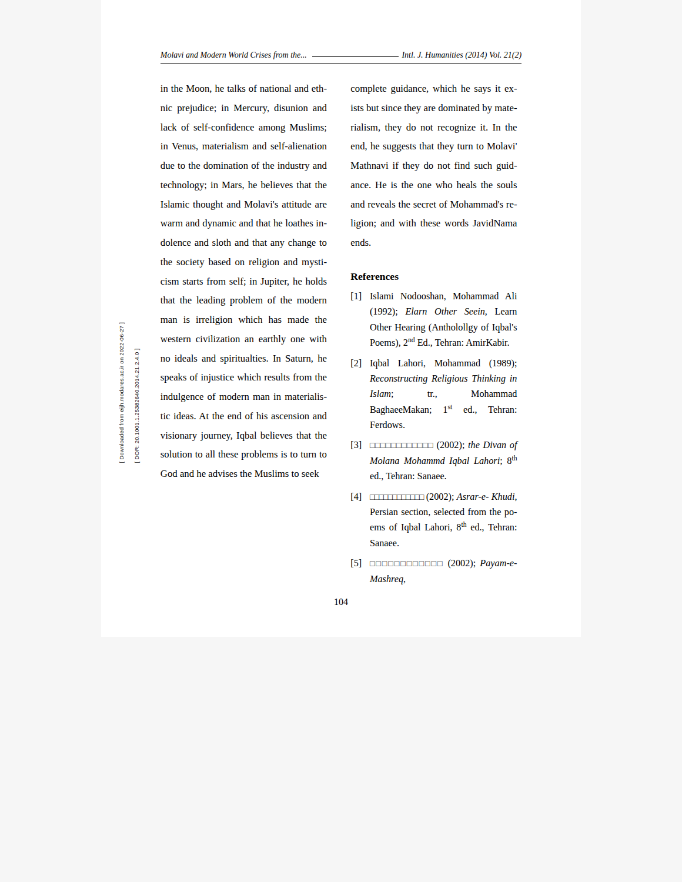[ Downloaded from eijh.modares.ac.ir on 2022-06-27 ]
[ DOR: 20.1001.1.25382640.2014.21.2.4.0 ]
Molavi and Modern World Crises from the...
​Intl. J. Humanities (2014) Vol. 21(2)
in the Moon, he talks of national and ethnic prejudice; in Mercury, disunion and lack of self-confidence among Muslims; in Venus, materialism and self-alienation due to the domination of the industry and technology; in Mars, he believes that the Islamic thought and Molavi's attitude are warm and dynamic and that he loathes indolence and sloth and that any change to the society based on religion and mysticism starts from self; in Jupiter, he holds that the leading problem of the modern man is irreligion which has made the western civilization an earthly one with no ideals and spiritualties. In Saturn, he speaks of injustice which results from the indulgence of modern man in materialistic ideas. At the end of his ascension and visionary journey, Iqbal believes that the solution to all these problems is to turn to God and he advises the Muslims to seek
complete guidance, which he says it exists but since they are dominated by materialism, they do not recognize it. In the end, he suggests that they turn to Molavi' Mathnavi if they do not find such guidance. He is the one who heals the souls and reveals the secret of Mohammad's religion; and with these words JavidNama ends.
References
[1] Islami Nodooshan, Mohammad Ali (1992); Elarn Other Seein, Learn Other Hearing (Antholollgy of Iqbal's Poems), 2nd Ed., Tehran: AmirKabir.
[2] Iqbal Lahori, Mohammad (1989); Reconstructing Religious Thinking in Islam; tr., Mohammad BaghaeeMakan; 1st ed., Tehran: Ferdows.
[3] □□□□□□□□□□□□ (2002); the Divan of Molana Mohammd Iqbal Lahori; 8th ed., Tehran: Sanaee.
[4] □□□□□□□□□□□□ (2002); Asrar-e- Khudi, Persian section, selected from the poems of Iqbal Lahori, 8th ed., Tehran: Sanaee.
[5] □□□□□□□□□□□□ (2002); Payam-e-Mashreq,
104